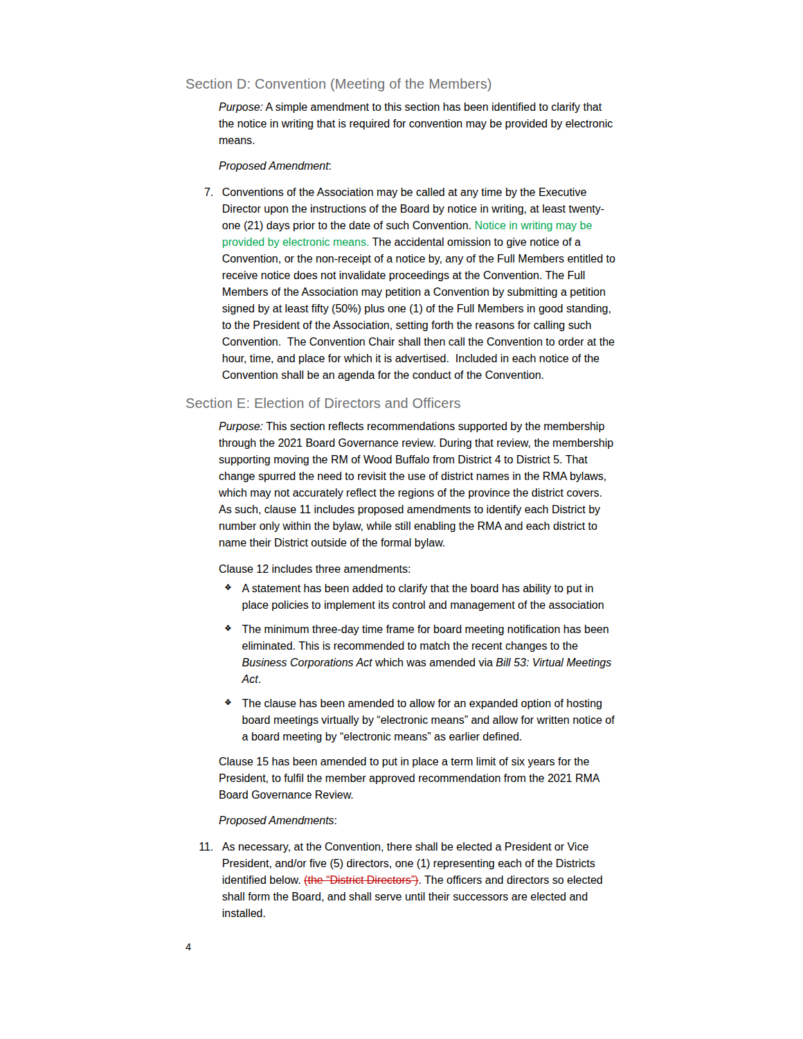Section D: Convention (Meeting of the Members)
Purpose: A simple amendment to this section has been identified to clarify that the notice in writing that is required for convention may be provided by electronic means.
Proposed Amendment:
7. Conventions of the Association may be called at any time by the Executive Director upon the instructions of the Board by notice in writing, at least twenty-one (21) days prior to the date of such Convention. Notice in writing may be provided by electronic means. The accidental omission to give notice of a Convention, or the non-receipt of a notice by, any of the Full Members entitled to receive notice does not invalidate proceedings at the Convention. The Full Members of the Association may petition a Convention by submitting a petition signed by at least fifty (50%) plus one (1) of the Full Members in good standing, to the President of the Association, setting forth the reasons for calling such Convention. The Convention Chair shall then call the Convention to order at the hour, time, and place for which it is advertised. Included in each notice of the Convention shall be an agenda for the conduct of the Convention.
Section E: Election of Directors and Officers
Purpose: This section reflects recommendations supported by the membership through the 2021 Board Governance review. During that review, the membership supporting moving the RM of Wood Buffalo from District 4 to District 5. That change spurred the need to revisit the use of district names in the RMA bylaws, which may not accurately reflect the regions of the province the district covers. As such, clause 11 includes proposed amendments to identify each District by number only within the bylaw, while still enabling the RMA and each district to name their District outside of the formal bylaw.
Clause 12 includes three amendments:
A statement has been added to clarify that the board has ability to put in place policies to implement its control and management of the association
The minimum three-day time frame for board meeting notification has been eliminated. This is recommended to match the recent changes to the Business Corporations Act which was amended via Bill 53: Virtual Meetings Act.
The clause has been amended to allow for an expanded option of hosting board meetings virtually by “electronic means” and allow for written notice of a board meeting by “electronic means” as earlier defined.
Clause 15 has been amended to put in place a term limit of six years for the President, to fulfil the member approved recommendation from the 2021 RMA Board Governance Review.
Proposed Amendments:
11. As necessary, at the Convention, there shall be elected a President or Vice President, and/or five (5) directors, one (1) representing each of the Districts identified below. (the “District Directors”). The officers and directors so elected shall form the Board, and shall serve until their successors are elected and installed.
4